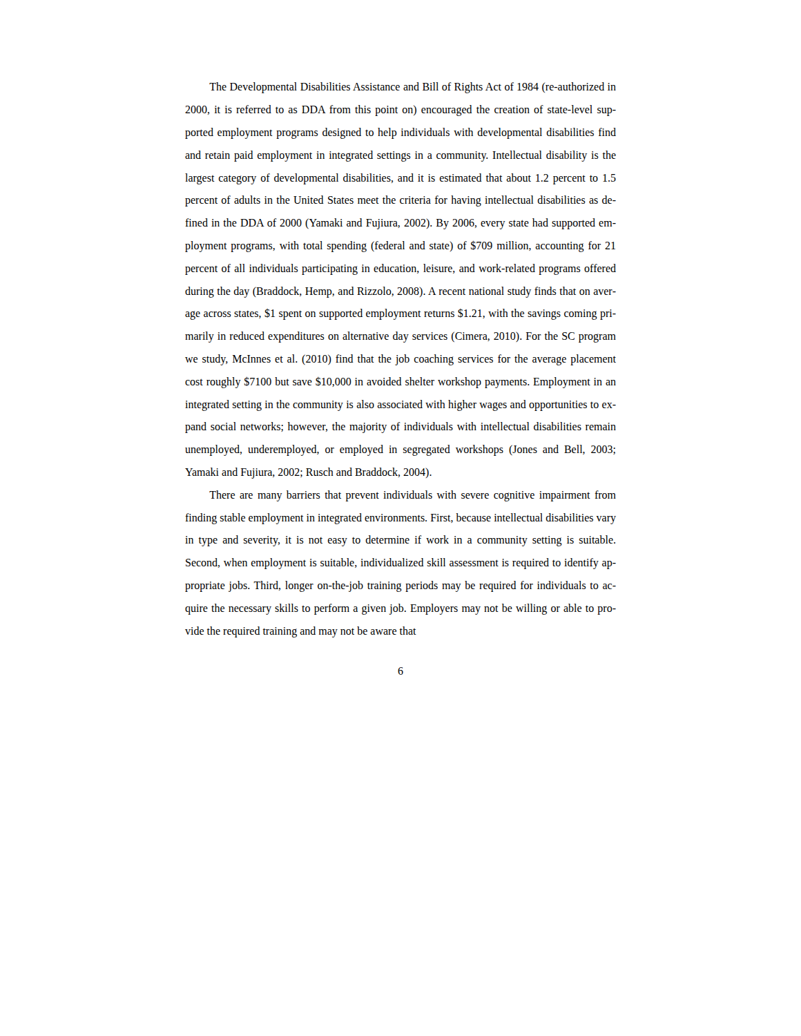The Developmental Disabilities Assistance and Bill of Rights Act of 1984 (re-authorized in 2000, it is referred to as DDA from this point on) encouraged the creation of state-level supported employment programs designed to help individuals with developmental disabilities find and retain paid employment in integrated settings in a community. Intellectual disability is the largest category of developmental disabilities, and it is estimated that about 1.2 percent to 1.5 percent of adults in the United States meet the criteria for having intellectual disabilities as defined in the DDA of 2000 (Yamaki and Fujiura, 2002). By 2006, every state had supported employment programs, with total spending (federal and state) of $709 million, accounting for 21 percent of all individuals participating in education, leisure, and work-related programs offered during the day (Braddock, Hemp, and Rizzolo, 2008). A recent national study finds that on average across states, $1 spent on supported employment returns $1.21, with the savings coming primarily in reduced expenditures on alternative day services (Cimera, 2010). For the SC program we study, McInnes et al. (2010) find that the job coaching services for the average placement cost roughly $7100 but save $10,000 in avoided shelter workshop payments. Employment in an integrated setting in the community is also associated with higher wages and opportunities to expand social networks; however, the majority of individuals with intellectual disabilities remain unemployed, underemployed, or employed in segregated workshops (Jones and Bell, 2003; Yamaki and Fujiura, 2002; Rusch and Braddock, 2004).
There are many barriers that prevent individuals with severe cognitive impairment from finding stable employment in integrated environments. First, because intellectual disabilities vary in type and severity, it is not easy to determine if work in a community setting is suitable. Second, when employment is suitable, individualized skill assessment is required to identify appropriate jobs. Third, longer on-the-job training periods may be required for individuals to acquire the necessary skills to perform a given job. Employers may not be willing or able to provide the required training and may not be aware that
6